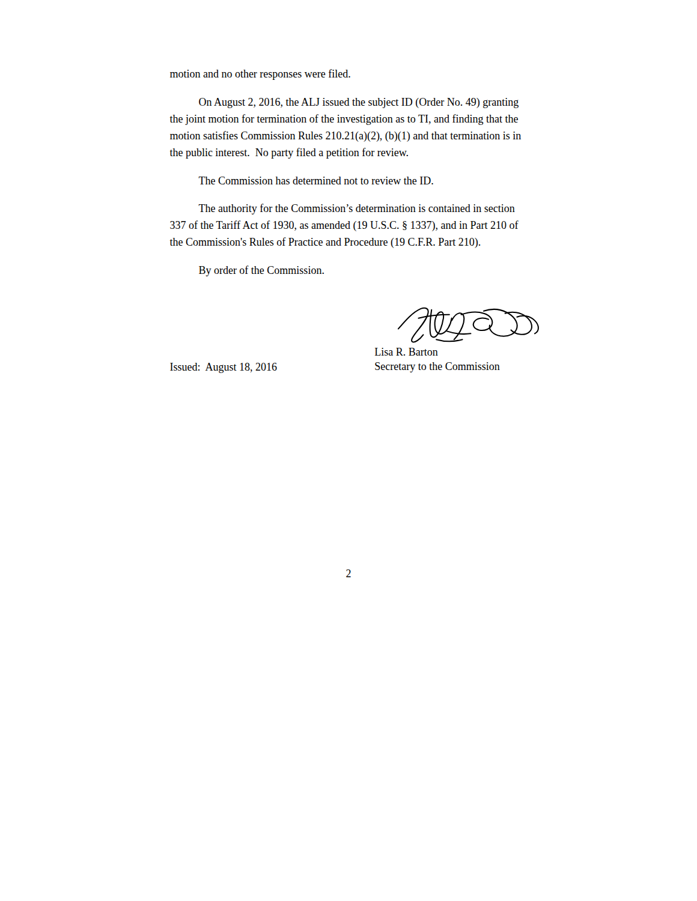motion and no other responses were filed.
On August 2, 2016, the ALJ issued the subject ID (Order No. 49) granting the joint motion for termination of the investigation as to TI, and finding that the motion satisfies Commission Rules 210.21(a)(2), (b)(1) and that termination is in the public interest. No party filed a petition for review.
The Commission has determined not to review the ID.
The authority for the Commission’s determination is contained in section 337 of the Tariff Act of 1930, as amended (19 U.S.C. § 1337), and in Part 210 of the Commission's Rules of Practice and Procedure (19 C.F.R. Part 210).
By order of the Commission.
Lisa R. Barton
Secretary to the Commission
Issued: August 18, 2016
2